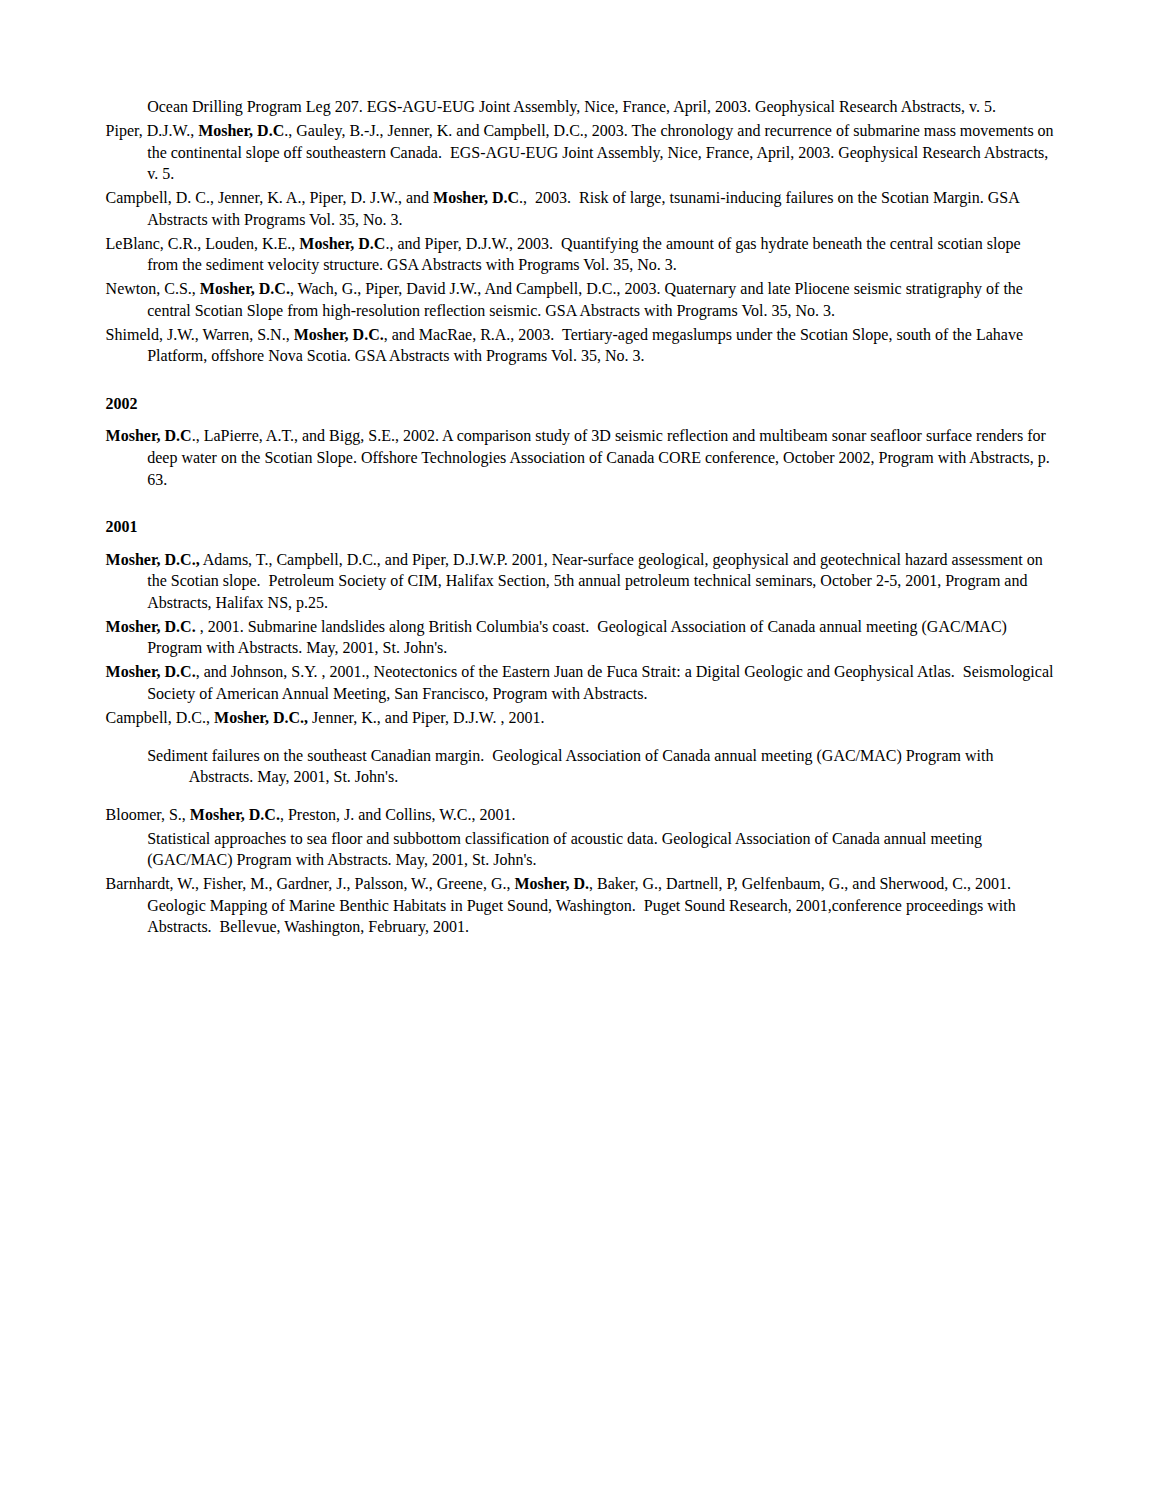Ocean Drilling Program Leg 207. EGS-AGU-EUG Joint Assembly, Nice, France, April, 2003. Geophysical Research Abstracts, v. 5.
Piper, D.J.W., Mosher, D.C., Gauley, B.-J., Jenner, K. and Campbell, D.C., 2003. The chronology and recurrence of submarine mass movements on the continental slope off southeastern Canada. EGS-AGU-EUG Joint Assembly, Nice, France, April, 2003. Geophysical Research Abstracts, v. 5.
Campbell, D. C., Jenner, K. A., Piper, D. J.W., and Mosher, D.C., 2003. Risk of large, tsunami-inducing failures on the Scotian Margin. GSA Abstracts with Programs Vol. 35, No. 3.
LeBlanc, C.R., Louden, K.E., Mosher, D.C., and Piper, D.J.W., 2003. Quantifying the amount of gas hydrate beneath the central scotian slope from the sediment velocity structure. GSA Abstracts with Programs Vol. 35, No. 3.
Newton, C.S., Mosher, D.C., Wach, G., Piper, David J.W., And Campbell, D.C., 2003. Quaternary and late Pliocene seismic stratigraphy of the central Scotian Slope from high-resolution reflection seismic. GSA Abstracts with Programs Vol. 35, No. 3.
Shimeld, J.W., Warren, S.N., Mosher, D.C., and MacRae, R.A., 2003. Tertiary-aged megaslumps under the Scotian Slope, south of the Lahave Platform, offshore Nova Scotia. GSA Abstracts with Programs Vol. 35, No. 3.
2002
Mosher, D.C., LaPierre, A.T., and Bigg, S.E., 2002. A comparison study of 3D seismic reflection and multibeam sonar seafloor surface renders for deep water on the Scotian Slope. Offshore Technologies Association of Canada CORE conference, October 2002, Program with Abstracts, p. 63.
2001
Mosher, D.C., Adams, T., Campbell, D.C., and Piper, D.J.W.P. 2001, Near-surface geological, geophysical and geotechnical hazard assessment on the Scotian slope. Petroleum Society of CIM, Halifax Section, 5th annual petroleum technical seminars, October 2-5, 2001, Program and Abstracts, Halifax NS, p.25.
Mosher, D.C. , 2001. Submarine landslides along British Columbia's coast. Geological Association of Canada annual meeting (GAC/MAC) Program with Abstracts. May, 2001, St. John's.
Mosher, D.C., and Johnson, S.Y. , 2001., Neotectonics of the Eastern Juan de Fuca Strait: a Digital Geologic and Geophysical Atlas. Seismological Society of American Annual Meeting, San Francisco, Program with Abstracts.
Campbell, D.C., Mosher, D.C., Jenner, K., and Piper, D.J.W. , 2001.
Sediment failures on the southeast Canadian margin. Geological Association of Canada annual meeting (GAC/MAC) Program with Abstracts. May, 2001, St. John's.
Bloomer, S., Mosher, D.C., Preston, J. and Collins, W.C., 2001.
Statistical approaches to sea floor and subbottom classification of acoustic data. Geological Association of Canada annual meeting (GAC/MAC) Program with Abstracts. May, 2001, St. John's.
Barnhardt, W., Fisher, M., Gardner, J., Palsson, W., Greene, G., Mosher, D., Baker, G., Dartnell, P, Gelfenbaum, G., and Sherwood, C., 2001. Geologic Mapping of Marine Benthic Habitats in Puget Sound, Washington. Puget Sound Research, 2001,conference proceedings with Abstracts. Bellevue, Washington, February, 2001.